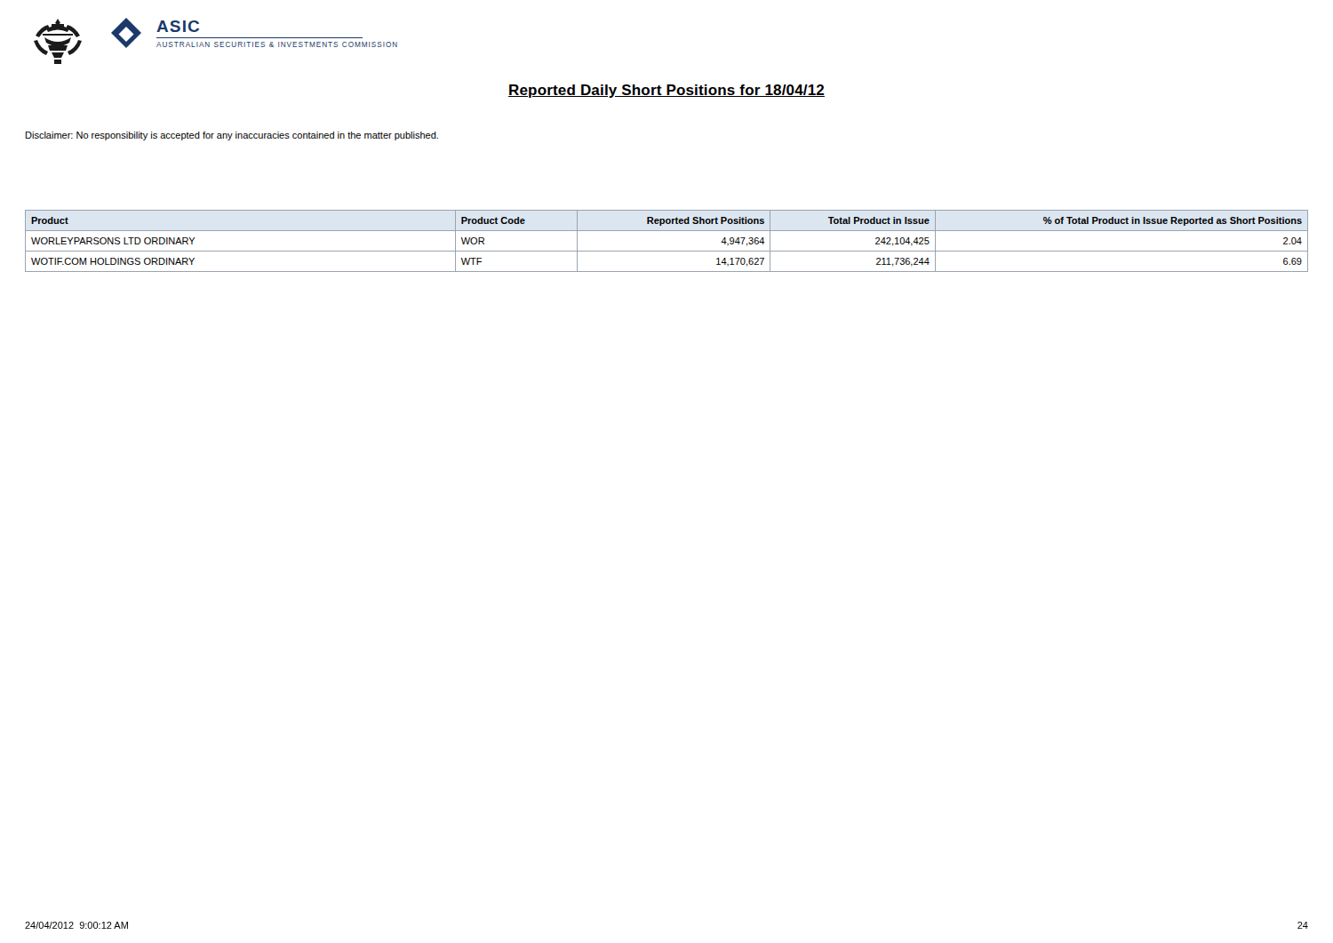ASIC
Australian Securities & Investments Commission
Reported Daily Short Positions for 18/04/12
Disclaimer: No responsibility is accepted for any inaccuracies contained in the matter published.
| Product | Product Code | Reported Short Positions | Total Product in Issue | % of Total Product in Issue Reported as Short Positions |
| --- | --- | --- | --- | --- |
| WORLEYPARSONS LTD ORDINARY | WOR | 4,947,364 | 242,104,425 | 2.04 |
| WOTIF.COM HOLDINGS ORDINARY | WTF | 14,170,627 | 211,736,244 | 6.69 |
24/04/2012 9:00:12 AM
24